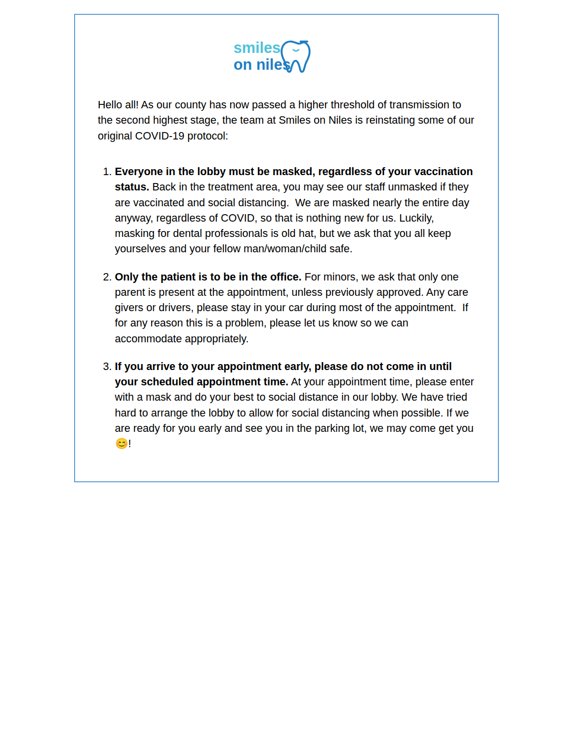smiles on niles
Hello all! As our county has now passed a higher threshold of transmission to the second highest stage, the team at Smiles on Niles is reinstating some of our original COVID-19 protocol:
Everyone in the lobby must be masked, regardless of your vaccination status. Back in the treatment area, you may see our staff unmasked if they are vaccinated and social distancing. We are masked nearly the entire day anyway, regardless of COVID, so that is nothing new for us. Luckily, masking for dental professionals is old hat, but we ask that you all keep yourselves and your fellow man/woman/child safe.
Only the patient is to be in the office. For minors, we ask that only one parent is present at the appointment, unless previously approved. Any care givers or drivers, please stay in your car during most of the appointment. If for any reason this is a problem, please let us know so we can accommodate appropriately.
If you arrive to your appointment early, please do not come in until your scheduled appointment time. At your appointment time, please enter with a mask and do your best to social distance in our lobby. We have tried hard to arrange the lobby to allow for social distancing when possible. If we are ready for you early and see you in the parking lot, we may come get you 😊!